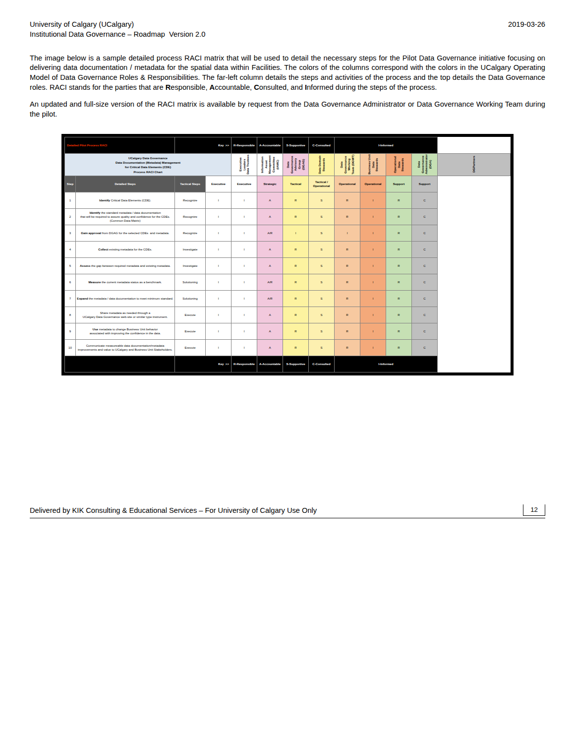University of Calgary (UCalgary)
Institutional Data Governance – Roadmap Version 2.0
2019-03-26
The image below is a sample detailed process RACI matrix that will be used to detail the necessary steps for the Pilot Data Governance initiative focusing on delivering data documentation / metadata for the spatial data within Facilities. The colors of the columns correspond with the colors in the UCalgary Operating Model of Data Governance Roles & Responsibilities. The far-left column details the steps and activities of the process and the top details the Data Governance roles. RACI stands for the parties that are Responsible, Accountable, Consulted, and Informed during the steps of the process.
An updated and full-size version of the RACI matrix is available by request from the Data Governance Administrator or Data Governance Working Team during the pilot.
| Detailed Pilot Process RACI | Key >> | R-Responsible | A-Accountable | S-Supportive | C-Consulted | I-Informed |
| UCalgary Data Governance Data Documentation (Metadata) Management for Critical Data Elements (CDE) Process RACI Chart | Executive Leaders Data Trustees | Information Asset Management Committee (IAMC) | Data Governance Advisory Group (DGAG) | Data Domain Stewards | Data Governance Working Team (DGWT) | Business Unit Data Stewards | Operational Data Stewards | Data Governance Administrator (DGA) | DGPartners |
| Step | Detailed Steps | Tactical Steps | Executive | Executive | Strategic | Tactical | Tactical / Operational | Operational | Operational | Support | Support |
| 1 | Identify Critical Data Elements (CDE). | Recognize | I | I | A | R | S | R | I | R | C |
| 2 | Identify the standard metadata / data documentation that will be required to assure quality and confidence for the CDEs. (Common Data Matrix) | Recognize | I | I | A | R | S | R | I | R | C |
| 3 | Gain approval from DGAG for the selected CDEs and metadata. | Recognize | I | I | A/R | I | S | I | I | R | C |
| 4 | Collect existing metadata for the CDEs. | Investigate | I | I | A | R | S | R | I | R | C |
| 5 | Assess the gap between required metadata and existing metadata. | Investigate | I | I | A | R | S | R | I | R | C |
| 6 | Measure the current metadata status as a benchmark. | Solutioning | I | I | A/R | R | S | R | I | R | C |
| 7 | Expand the metadata / data documentation to meet minimum standard. | Solutioning | I | I | A/R | R | S | R | I | R | C |
| 8 | Share metadata as needed through a UCalgary Data Governance web-site or similar type instrument. | Execute | I | I | A | R | S | R | I | R | C |
| 9 | Use metadata to change Business Unit behavior associated with improving the confidence in the data. | Execute | I | I | A | R | S | R | I | R | C |
| 10 | Communicate measureable data documentation/metadata improvements and value to UCalgary and Business Unit Stakeholders. | Execute | I | I | A | R | S | R | I | R | C |
| | Key >> | R-Responsible | A-Accountable | S-Supportive | C-Consulted | I-Informed |
Delivered by KIK Consulting & Educational Services – For University of Calgary Use Only
12